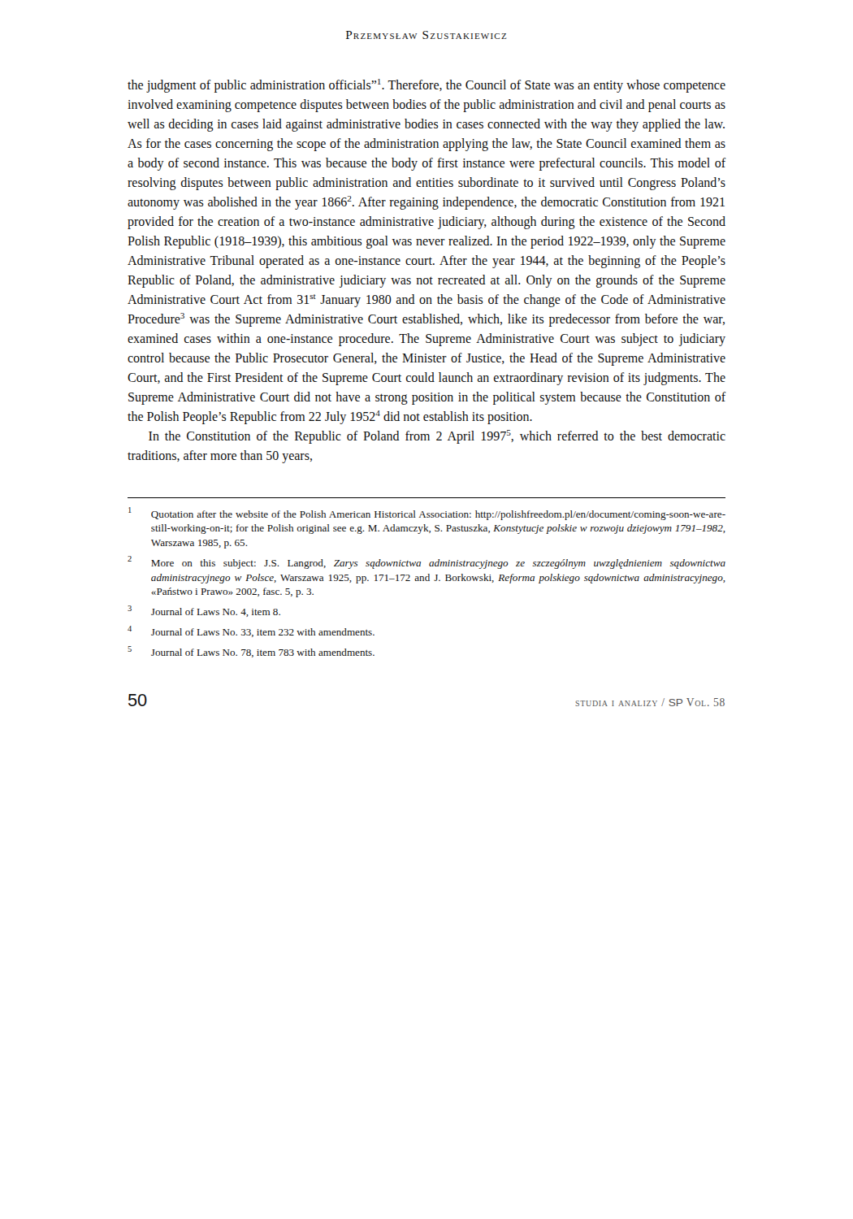Przemysław Szustakiewicz
the judgment of public administration officials”1. Therefore, the Council of State was an entity whose competence involved examining competence disputes between bodies of the public administration and civil and penal courts as well as deciding in cases laid against administrative bodies in cases connected with the way they applied the law. As for the cases concerning the scope of the administration applying the law, the State Council examined them as a body of second instance. This was because the body of first instance were prefectural councils. This model of resolving disputes between public administration and entities subordinate to it survived until Congress Poland’s autonomy was abolished in the year 18662. After regaining independence, the democratic Constitution from 1921 provided for the creation of a two-instance administrative judiciary, although during the existence of the Second Polish Republic (1918–1939), this ambitious goal was never realized. In the period 1922–1939, only the Supreme Administrative Tribunal operated as a one-instance court. After the year 1944, at the beginning of the People’s Republic of Poland, the administrative judiciary was not recreated at all. Only on the grounds of the Supreme Administrative Court Act from 31st January 1980 and on the basis of the change of the Code of Administrative Procedure3 was the Supreme Administrative Court established, which, like its predecessor from before the war, examined cases within a one-instance procedure. The Supreme Administrative Court was subject to judiciary control because the Public Prosecutor General, the Minister of Justice, the Head of the Supreme Administrative Court, and the First President of the Supreme Court could launch an extraordinary revision of its judgments. The Supreme Administrative Court did not have a strong position in the political system because the Constitution of the Polish People’s Republic from 22 July 19524 did not establish its position.
In the Constitution of the Republic of Poland from 2 April 19975, which referred to the best democratic traditions, after more than 50 years,
Quotation after the website of the Polish American Historical Association: http://polishfreedom.pl/en/document/coming-soon-we-are-still-working-on-it; for the Polish original see e.g. M. Adamczyk, S. Pastuszka, Konstytucje polskie w rozwoju dziejowym 1791–1982, Warszawa 1985, p. 65.
More on this subject: J.S. Langrod, Zarys sądownictwa administracyjnego ze szczególnym uwzględnieniem sądownictwa administracyjnego w Polsce, Warszawa 1925, pp. 171–172 and J. Borkowski, Reforma polskiego sądownictwa administracyjnego, «Państwo i Prawo» 2002, fasc. 5, p. 3.
Journal of Laws No. 4, item 8.
Journal of Laws No. 33, item 232 with amendments.
Journal of Laws No. 78, item 783 with amendments.
50 studia i analizy / SP Vol. 58